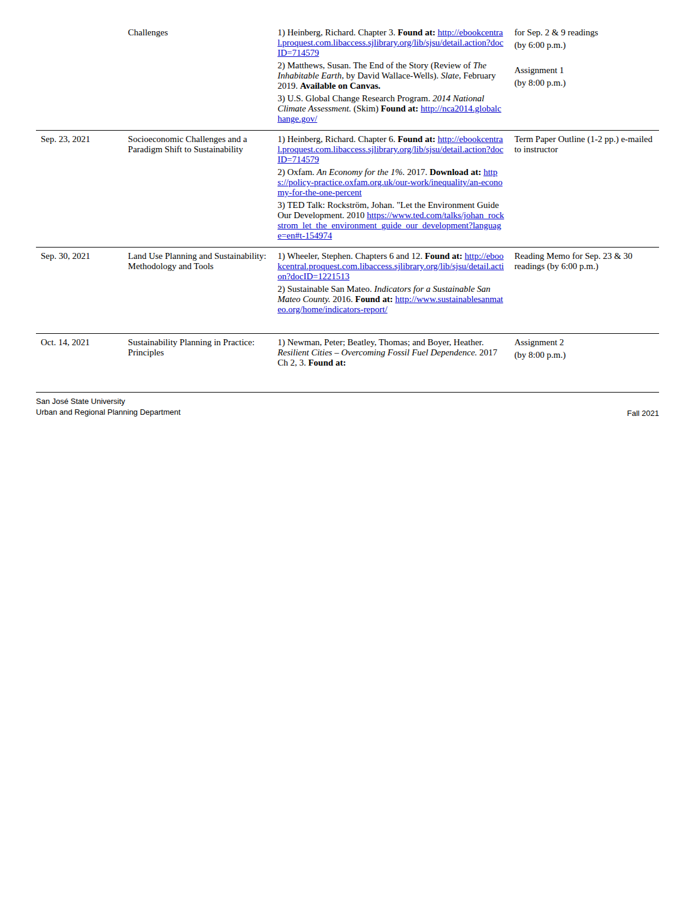| | Challenges | 1) Heinberg, Richard. Chapter 3. Found at: http://ebookcentral.proquest.com.libaccess.sjlibrary.org/lib/sjsu/detail.action?docID=714579 2) Matthews, Susan. The End of the Story (Review of The Inhabitable Earth , by David Wallace-Wells). Slate , February 2019. Available on Canvas. 3) U.S. Global Change Research Program. 2014 National Climate Assessment. (Skim) Found at: http://nca2014.globalchange.gov/ | for Sep. 2 & 9 readings (by 6:00 p.m.) Assignment 1 (by 8:00 p.m.) |
| Sep. 23, 2021 | Socioeconomic Challenges and a Paradigm Shift to Sustainability | 1) Heinberg, Richard. Chapter 6. Found at: http://ebookcentral.proquest.com.libaccess.sjlibrary.org/lib/sjsu/detail.action?docID=714579 2) Oxfam. An Economy for the 1%. 2017. Download at: https://policy-practice.oxfam.org.uk/our-work/inequality/an-economy-for-the-one-percent 3) TED Talk: Rockström, Johan. "Let the Environment Guide Our Development. 2010 https://www.ted.com/talks/johan_rockstrom_let_the_environment_guide_our_development?language=en#t-154974 | Term Paper Outline (1-2 pp.) e-mailed to instructor |
| Sep. 30, 2021 | Land Use Planning and Sustainability: Methodology and Tools | 1) Wheeler, Stephen. Chapters 6 and 12. Found at: http://ebookcentral.proquest.com.libaccess.sjlibrary.org/lib/sjsu/detail.action?docID=1221513 2) Sustainable San Mateo. Indicators for a Sustainable San Mateo County. 2016. Found at: http://www.sustainablesanmateo.org/home/indicators-report/ | Reading Memo for Sep. 23 & 30 readings (by 6:00 p.m.) |
| Oct. 14, 2021 | Sustainability Planning in Practice: Principles | 1) Newman, Peter; Beatley, Thomas; and Boyer, Heather. Resilient Cities – Overcoming Fossil Fuel Dependence. 2017 Ch 2, 3. Found at: | Assignment 2 (by 8:00 p.m.) |
San José State University
Urban and Regional Planning Department
Fall 2021